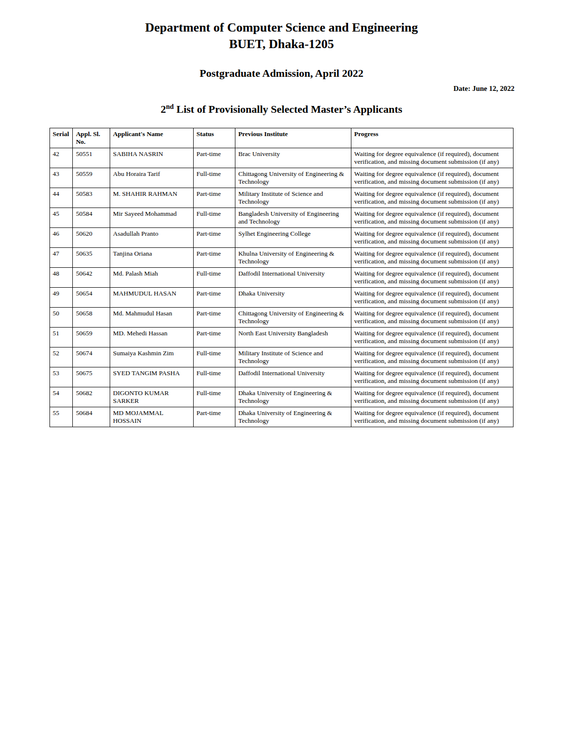Department of Computer Science and Engineering
BUET, Dhaka-1205
Postgraduate Admission, April 2022
Date: June 12, 2022
2nd List of Provisionally Selected Master’s Applicants
| Serial | Appl. Sl. No. | Applicant's Name | Status | Previous Institute | Progress |
| --- | --- | --- | --- | --- | --- |
| 42 | 50551 | SABIHA NASRIN | Part-time | Brac University | Waiting for degree equivalence (if required), document verification, and missing document submission (if any) |
| 43 | 50559 | Abu Horaira Tarif | Full-time | Chittagong University of Engineering & Technology | Waiting for degree equivalence (if required), document verification, and missing document submission (if any) |
| 44 | 50583 | M. SHAHIR RAHMAN | Part-time | Military Institute of Science and Technology | Waiting for degree equivalence (if required), document verification, and missing document submission (if any) |
| 45 | 50584 | Mir Sayeed Mohammad | Full-time | Bangladesh University of Engineering and Technology | Waiting for degree equivalence (if required), document verification, and missing document submission (if any) |
| 46 | 50620 | Asadullah Pranto | Part-time | Sylhet Engineering College | Waiting for degree equivalence (if required), document verification, and missing document submission (if any) |
| 47 | 50635 | Tanjina Oriana | Part-time | Khulna University of Engineering & Technology | Waiting for degree equivalence (if required), document verification, and missing document submission (if any) |
| 48 | 50642 | Md. Palash Miah | Full-time | Daffodil International University | Waiting for degree equivalence (if required), document verification, and missing document submission (if any) |
| 49 | 50654 | MAHMUDUL HASAN | Part-time | Dhaka University | Waiting for degree equivalence (if required), document verification, and missing document submission (if any) |
| 50 | 50658 | Md. Mahmudul Hasan | Part-time | Chittagong University of Engineering & Technology | Waiting for degree equivalence (if required), document verification, and missing document submission (if any) |
| 51 | 50659 | MD. Mehedi Hassan | Part-time | North East University Bangladesh | Waiting for degree equivalence (if required), document verification, and missing document submission (if any) |
| 52 | 50674 | Sumaiya Kashmin Zim | Full-time | Military Institute of Science and Technology | Waiting for degree equivalence (if required), document verification, and missing document submission (if any) |
| 53 | 50675 | SYED TANGIM PASHA | Full-time | Daffodil International University | Waiting for degree equivalence (if required), document verification, and missing document submission (if any) |
| 54 | 50682 | DIGONTO KUMAR SARKER | Full-time | Dhaka University of Engineering & Technology | Waiting for degree equivalence (if required), document verification, and missing document submission (if any) |
| 55 | 50684 | MD MOJAMMAL HOSSAIN | Part-time | Dhaka University of Engineering & Technology | Waiting for degree equivalence (if required), document verification, and missing document submission (if any) |